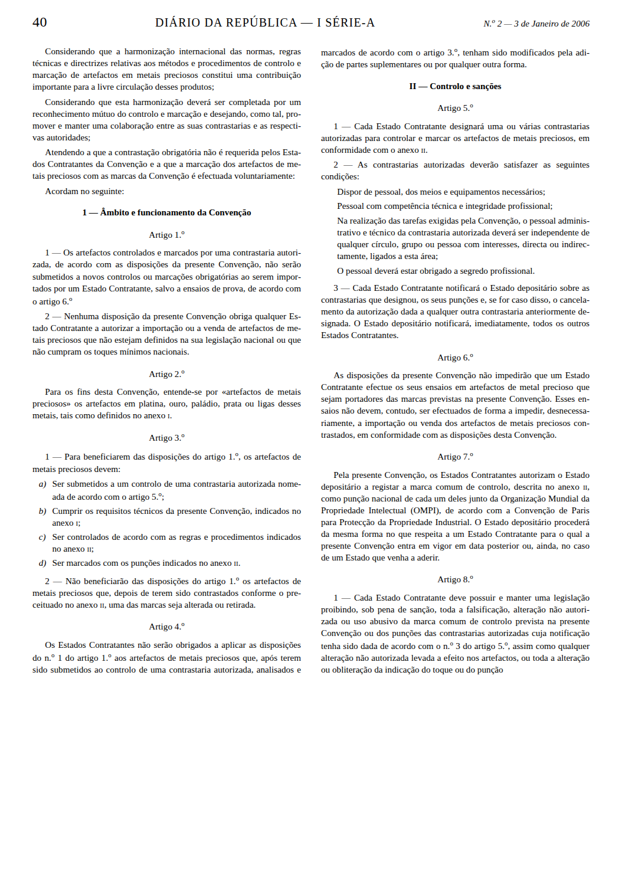40
DIÁRIO DA REPÚBLICA — I SÉRIE-A
N.o 2 — 3 de Janeiro de 2006
Considerando que a harmonização internacional das normas, regras técnicas e directrizes relativas aos métodos e procedimentos de controlo e marcação de artefactos em metais preciosos constitui uma contribuição importante para a livre circulação desses produtos;
Considerando que esta harmonização deverá ser completada por um reconhecimento mútuo do controlo e marcação e desejando, como tal, promover e manter uma colaboração entre as suas contrastarias e as respectivas autoridades;
Atendendo a que a contrastação obrigatória não é requerida pelos Estados Contratantes da Convenção e a que a marcação dos artefactos de metais preciosos com as marcas da Convenção é efectuada voluntariamente:
Acordam no seguinte:
1 — Âmbito e funcionamento da Convenção
Artigo 1.o
1 — Os artefactos controlados e marcados por uma contrastaria autorizada, de acordo com as disposições da presente Convenção, não serão submetidos a novos controlos ou marcações obrigatórias ao serem importados por um Estado Contratante, salvo a ensaios de prova, de acordo com o artigo 6.o
2 — Nenhuma disposição da presente Convenção obriga qualquer Estado Contratante a autorizar a importação ou a venda de artefactos de metais preciosos que não estejam definidos na sua legislação nacional ou que não cumpram os toques mínimos nacionais.
Artigo 2.o
Para os fins desta Convenção, entende-se por «artefactos de metais preciosos» os artefactos em platina, ouro, paládio, prata ou ligas desses metais, tais como definidos no anexo i.
Artigo 3.o
1 — Para beneficiarem das disposições do artigo 1.o, os artefactos de metais preciosos devem:
a) Ser submetidos a um controlo de uma contrastaria autorizada nomeada de acordo com o artigo 5.o;
b) Cumprir os requisitos técnicos da presente Convenção, indicados no anexo i;
c) Ser controlados de acordo com as regras e procedimentos indicados no anexo ii;
d) Ser marcados com os punções indicados no anexo ii.
2 — Não beneficiarão das disposições do artigo 1.o os artefactos de metais preciosos que, depois de terem sido contrastados conforme o preceituado no anexo ii, uma das marcas seja alterada ou retirada.
Artigo 4.o
Os Estados Contratantes não serão obrigados a aplicar as disposições do n.o 1 do artigo 1.o aos artefactos de metais preciosos que, após terem sido submetidos ao controlo de uma contrastaria autorizada, analisados e marcados de acordo com o artigo 3.o, tenham sido modificados pela adição de partes suplementares ou por qualquer outra forma.
II — Controlo e sanções
Artigo 5.o
1 — Cada Estado Contratante designará uma ou várias contrastarias autorizadas para controlar e marcar os artefactos de metais preciosos, em conformidade com o anexo ii.
2 — As contrastarias autorizadas deverão satisfazer as seguintes condições:
Dispor de pessoal, dos meios e equipamentos necessários;
Pessoal com competência técnica e integridade profissional;
Na realização das tarefas exigidas pela Convenção, o pessoal administrativo e técnico da contrastaria autorizada deverá ser independente de qualquer círculo, grupo ou pessoa com interesses, directa ou indirectamente, ligados a esta área;
O pessoal deverá estar obrigado a segredo profissional.
3 — Cada Estado Contratante notificará o Estado depositário sobre as contrastarias que designou, os seus punções e, se for caso disso, o cancelamento da autorização dada a qualquer outra contrastaria anteriormente designada. O Estado depositário notificará, imediatamente, todos os outros Estados Contratantes.
Artigo 6.o
As disposições da presente Convenção não impedirão que um Estado Contratante efectue os seus ensaios em artefactos de metal precioso que sejam portadores das marcas previstas na presente Convenção. Esses ensaios não devem, contudo, ser efectuados de forma a impedir, desnecessariamente, a importação ou venda dos artefactos de metais preciosos contrastados, em conformidade com as disposições desta Convenção.
Artigo 7.o
Pela presente Convenção, os Estados Contratantes autorizam o Estado depositário a registar a marca comum de controlo, descrita no anexo ii, como punção nacional de cada um deles junto da Organização Mundial da Propriedade Intelectual (OMPI), de acordo com a Convenção de Paris para Protecção da Propriedade Industrial. O Estado depositário procederá da mesma forma no que respeita a um Estado Contratante para o qual a presente Convenção entra em vigor em data posterior ou, ainda, no caso de um Estado que venha a aderir.
Artigo 8.o
1 — Cada Estado Contratante deve possuir e manter uma legislação proibindo, sob pena de sanção, toda a falsificação, alteração não autorizada ou uso abusivo da marca comum de controlo prevista na presente Convenção ou dos punções das contrastarias autorizadas cuja notificação tenha sido dada de acordo com o n.o 3 do artigo 5.o, assim como qualquer alteração não autorizada levada a efeito nos artefactos, ou toda a alteração ou obliteração da indicação do toque ou do punção